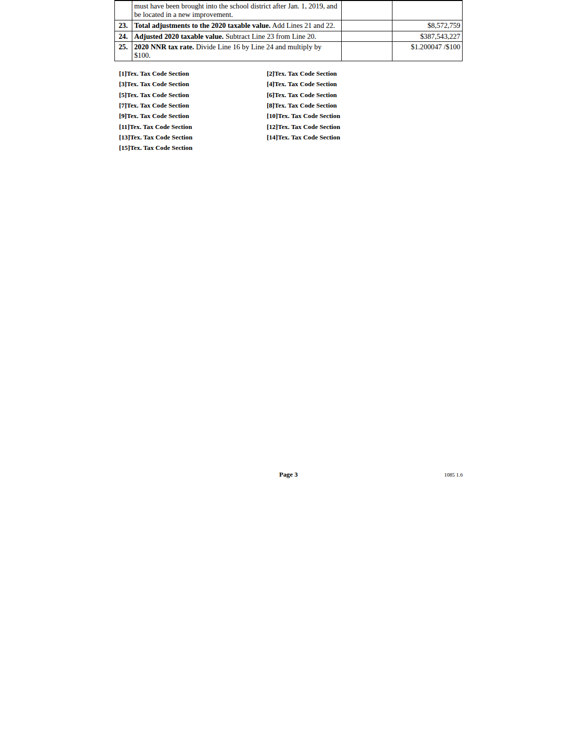| | must have been brought into the school district after Jan. 1, 2019, and be located in a new improvement. | | |
| 23. | Total adjustments to the 2020 taxable value. Add Lines 21 and 22. | | $8,572,759 |
| 24. | Adjusted 2020 taxable value. Subtract Line 23 from Line 20. | | $387,543,227 |
| 25. | 2020 NNR tax rate. Divide Line 16 by Line 24 and multiply by $100. | | $1.200047 /$100 |
| [1]Tex. Tax Code Section | [2]Tex. Tax Code Section |
| [3]Tex. Tax Code Section | [4]Tex. Tax Code Section |
| [5]Tex. Tax Code Section | [6]Tex. Tax Code Section |
| [7]Tex. Tax Code Section | [8]Tex. Tax Code Section |
| [9]Tex. Tax Code Section | [10]Tex. Tax Code Section |
| [11]Tex. Tax Code Section | [12]Tex. Tax Code Section |
| [13]Tex. Tax Code Section | [14]Tex. Tax Code Section |
| [15]Tex. Tax Code Section | |
Page 3
1085 1.6